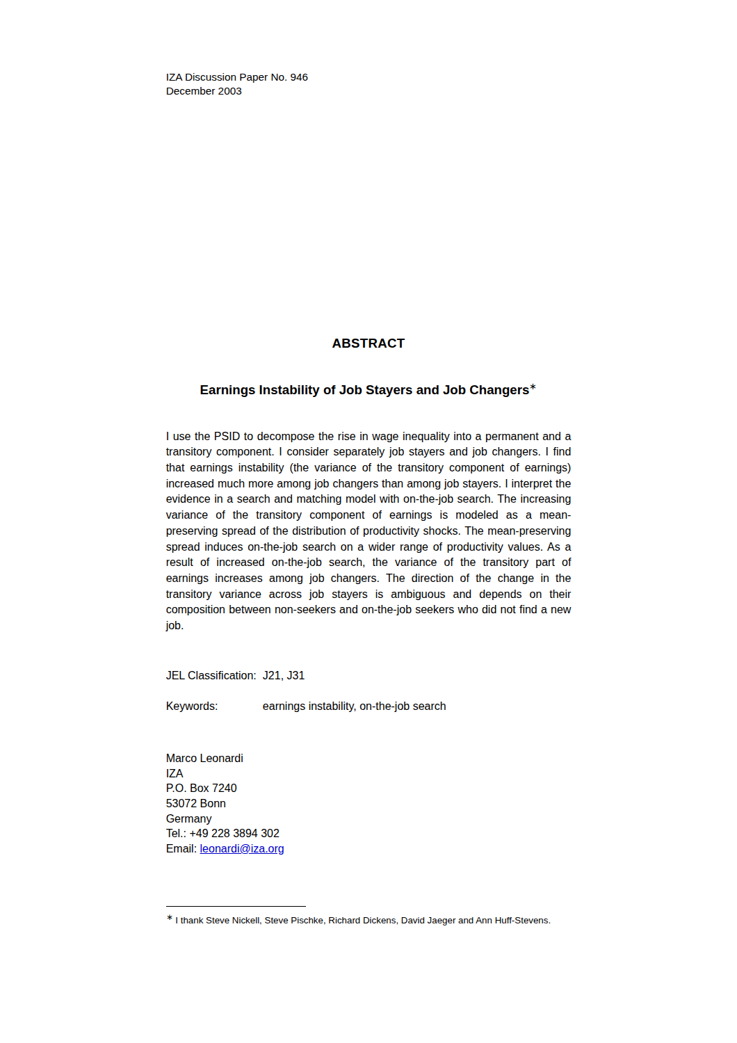IZA Discussion Paper No. 946
December 2003
ABSTRACT
Earnings Instability of Job Stayers and Job Changers∗
I use the PSID to decompose the rise in wage inequality into a permanent and a transitory component. I consider separately job stayers and job changers. I find that earnings instability (the variance of the transitory component of earnings) increased much more among job changers than among job stayers. I interpret the evidence in a search and matching model with on-the-job search. The increasing variance of the transitory component of earnings is modeled as a mean-preserving spread of the distribution of productivity shocks. The mean-preserving spread induces on-the-job search on a wider range of productivity values. As a result of increased on-the-job search, the variance of the transitory part of earnings increases among job changers. The direction of the change in the transitory variance across job stayers is ambiguous and depends on their composition between non-seekers and on-the-job seekers who did not find a new job.
JEL Classification: J21, J31
Keywords: earnings instability, on-the-job search
Marco Leonardi
IZA
P.O. Box 7240
53072 Bonn
Germany
Tel.: +49 228 3894 302
Email: leonardi@iza.org
∗ I thank Steve Nickell, Steve Pischke, Richard Dickens, David Jaeger and Ann Huff-Stevens.